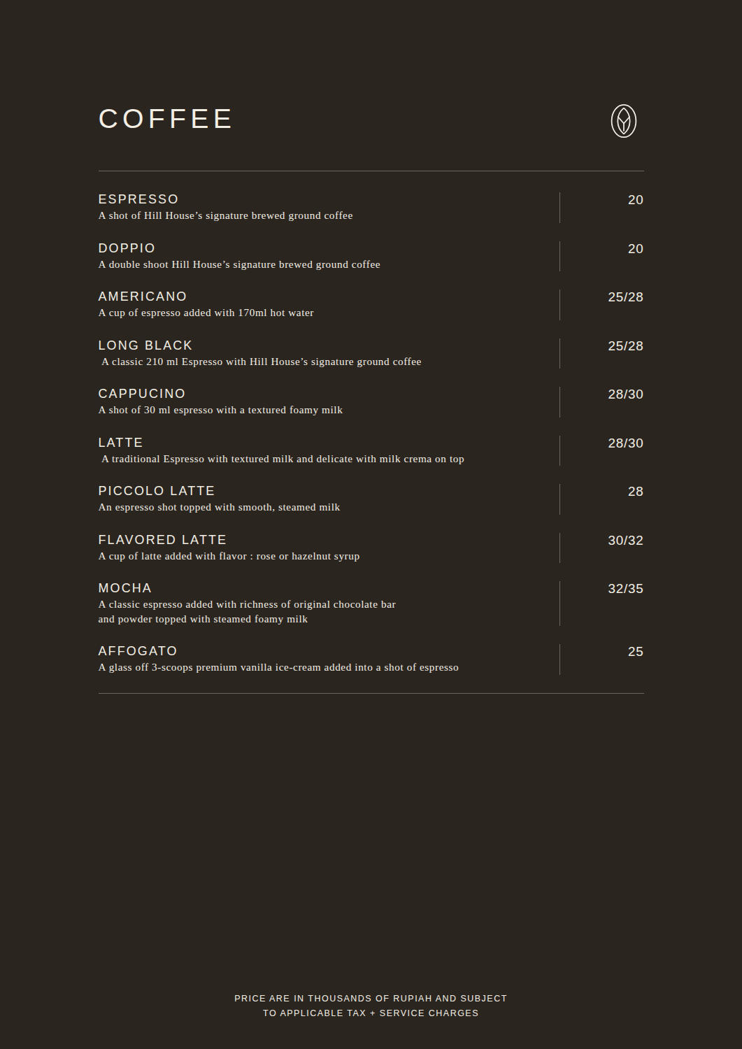COFFEE
ESPRESSO
A shot of Hill House’s signature brewed ground coffee
20
DOPPIO
A double shoot Hill House’s signature brewed ground coffee
20
AMERICANO
A cup of espresso added with 170ml hot water
25/28
LONG BLACK
A classic 210 ml Espresso with Hill House’s signature ground coffee
25/28
CAPPUCINO
A shot of 30 ml espresso with a textured foamy milk
28/30
LATTE
A traditional Espresso with textured milk and delicate with milk crema on top
28/30
PICCOLO LATTE
An espresso shot topped with smooth, steamed milk
28
FLAVORED LATTE
A cup of latte added with flavor : rose or hazelnut syrup
30/32
MOCHA
A classic espresso added with richness of original chocolate bar
and powder topped with steamed foamy milk
32/35
AFFOGATO
A glass off 3-scoops premium vanilla ice-cream added into a shot of espresso
25
PRICE ARE IN THOUSANDS OF RUPIAH AND SUBJECT
TO APPLICABLE TAX + SERVICE CHARGES